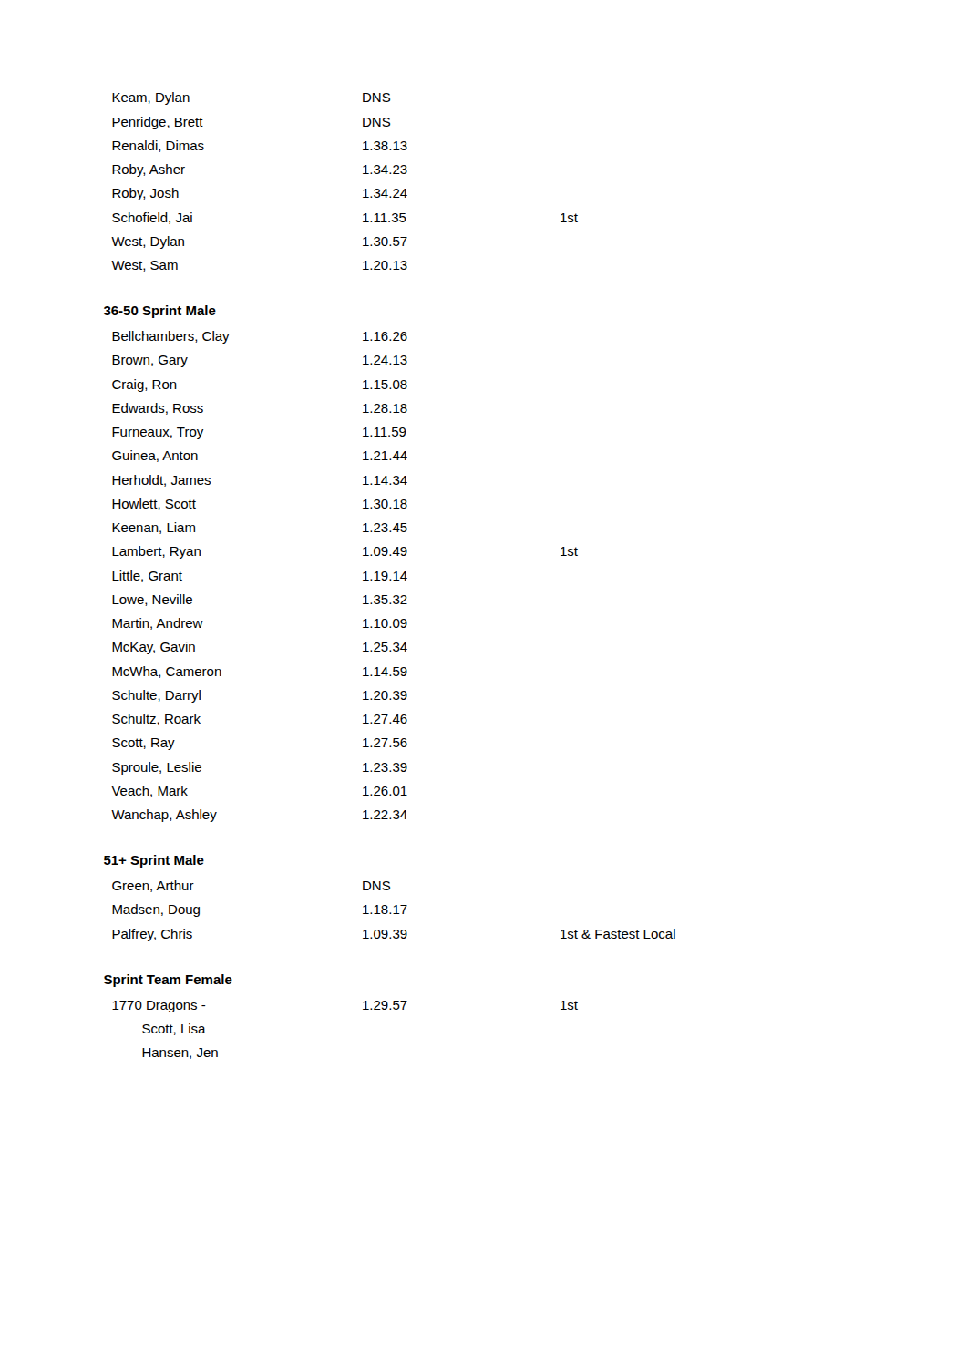| Keam, Dylan | DNS | |
| Penridge, Brett | DNS | |
| Renaldi, Dimas | 1.38.13 | |
| Roby, Asher | 1.34.23 | |
| Roby, Josh | 1.34.24 | |
| Schofield, Jai | 1.11.35 | 1st |
| West, Dylan | 1.30.57 | |
| West, Sam | 1.20.13 | |
| 36-50 Sprint Male | | |
| Bellchambers, Clay | 1.16.26 | |
| Brown, Gary | 1.24.13 | |
| Craig, Ron | 1.15.08 | |
| Edwards, Ross | 1.28.18 | |
| Furneaux, Troy | 1.11.59 | |
| Guinea, Anton | 1.21.44 | |
| Herholdt, James | 1.14.34 | |
| Howlett, Scott | 1.30.18 | |
| Keenan, Liam | 1.23.45 | |
| Lambert, Ryan | 1.09.49 | 1st |
| Little, Grant | 1.19.14 | |
| Lowe, Neville | 1.35.32 | |
| Martin, Andrew | 1.10.09 | |
| McKay, Gavin | 1.25.34 | |
| McWha, Cameron | 1.14.59 | |
| Schulte, Darryl | 1.20.39 | |
| Schultz, Roark | 1.27.46 | |
| Scott, Ray | 1.27.56 | |
| Sproule, Leslie | 1.23.39 | |
| Veach, Mark | 1.26.01 | |
| Wanchap, Ashley | 1.22.34 | |
| 51+ Sprint Male | | |
| Green, Arthur | DNS | |
| Madsen, Doug | 1.18.17 | |
| Palfrey, Chris | 1.09.39 | 1st & Fastest Local |
| Sprint Team Female | | |
| 1770 Dragons - | 1.29.57 | 1st |
| Scott, Lisa | | |
| Hansen, Jen | | |